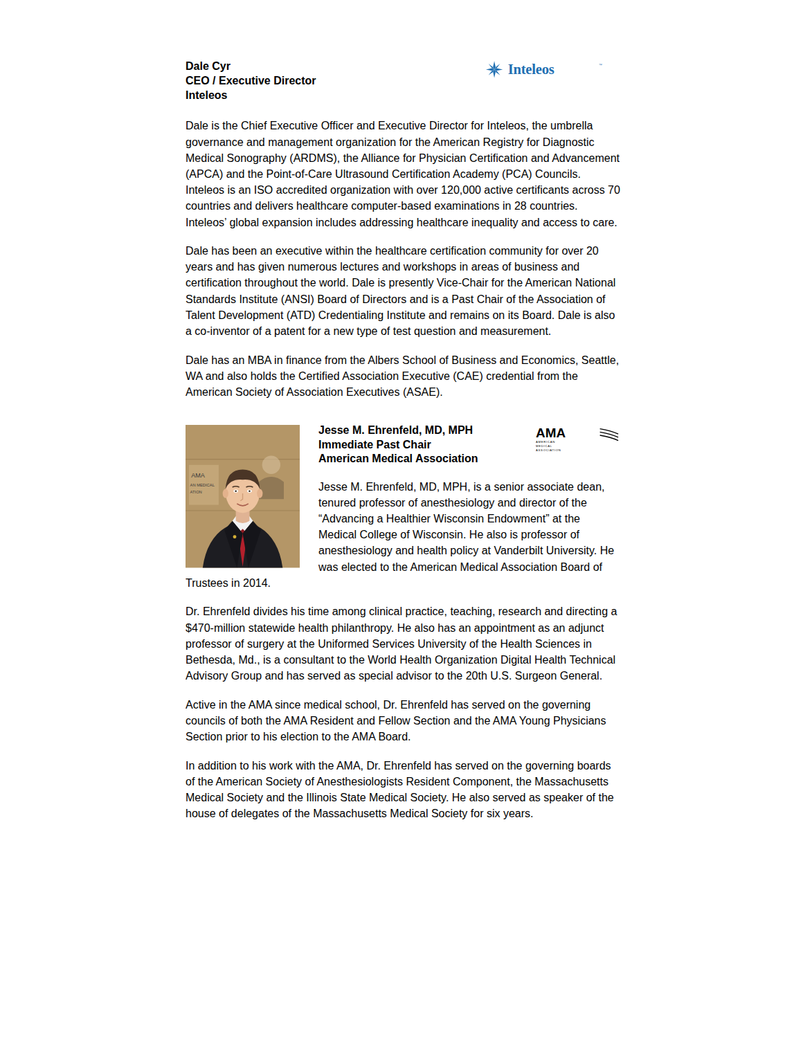Inteleos ™
Dale Cyr
CEO / Executive Director
Inteleos
Dale is the Chief Executive Officer and Executive Director for Inteleos, the umbrella governance and management organization for the American Registry for Diagnostic Medical Sonography (ARDMS), the Alliance for Physician Certification and Advancement (APCA) and the Point-of-Care Ultrasound Certification Academy (PCA) Councils. Inteleos is an ISO accredited organization with over 120,000 active certificants across 70 countries and delivers healthcare computer-based examinations in 28 countries. Inteleos’ global expansion includes addressing healthcare inequality and access to care.
Dale has been an executive within the healthcare certification community for over 20 years and has given numerous lectures and workshops in areas of business and certification throughout the world. Dale is presently Vice-Chair for the American National Standards Institute (ANSI) Board of Directors and is a Past Chair of the Association of Talent Development (ATD) Credentialing Institute and remains on its Board. Dale is also a co-inventor of a patent for a new type of test question and measurement.
Dale has an MBA in finance from the Albers School of Business and Economics, Seattle, WA and also holds the Certified Association Executive (CAE) credential from the American Society of Association Executives (ASAE).
AMA AN MEDICAL ATION AMA AMERICAN MEDICAL ASSOCIATION
Jesse M. Ehrenfeld, MD, MPH
Immediate Past Chair
American Medical Association
Jesse M. Ehrenfeld, MD, MPH, is a senior associate dean, tenured professor of anesthesiology and director of the “Advancing a Healthier Wisconsin Endowment” at the Medical College of Wisconsin. He also is professor of anesthesiology and health policy at Vanderbilt University. He was elected to the American Medical Association Board of Trustees in 2014.
Dr. Ehrenfeld divides his time among clinical practice, teaching, research and directing a $470-million statewide health philanthropy. He also has an appointment as an adjunct professor of surgery at the Uniformed Services University of the Health Sciences in Bethesda, Md., is a consultant to the World Health Organization Digital Health Technical Advisory Group and has served as special advisor to the 20th U.S. Surgeon General.
Active in the AMA since medical school, Dr. Ehrenfeld has served on the governing councils of both the AMA Resident and Fellow Section and the AMA Young Physicians Section prior to his election to the AMA Board.
In addition to his work with the AMA, Dr. Ehrenfeld has served on the governing boards of the American Society of Anesthesiologists Resident Component, the Massachusetts Medical Society and the Illinois State Medical Society. He also served as speaker of the house of delegates of the Massachusetts Medical Society for six years.